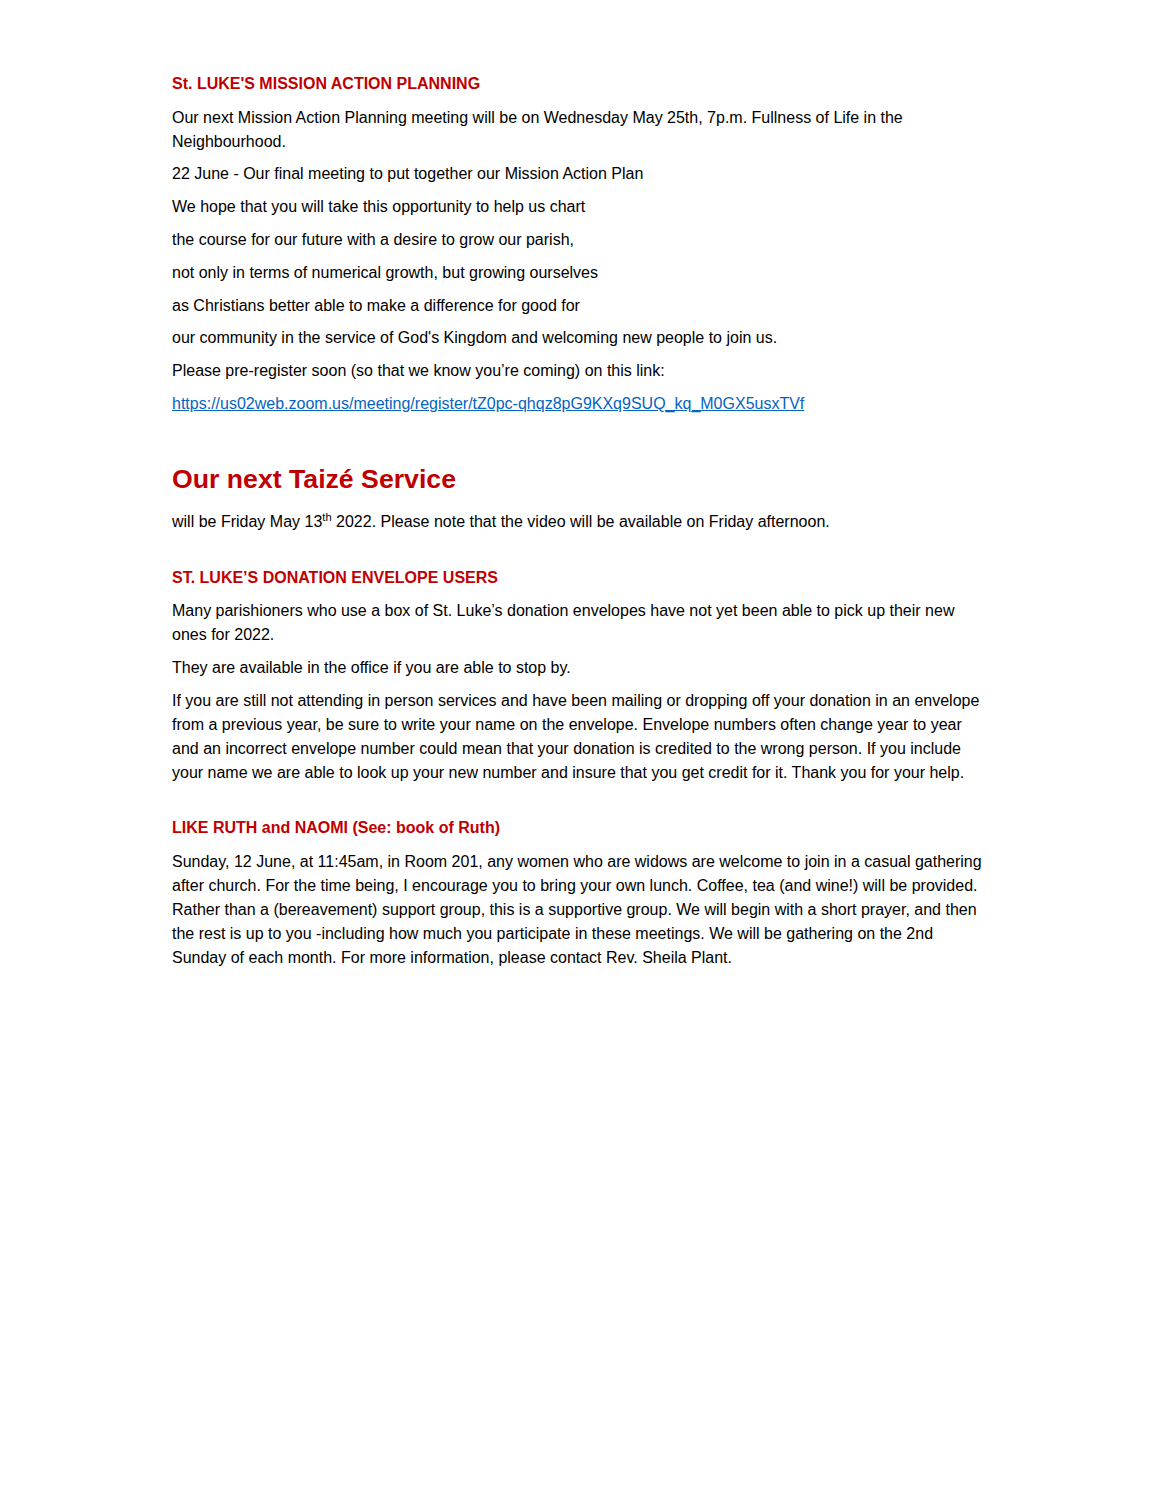St. LUKE'S MISSION ACTION PLANNING
Our next Mission Action Planning meeting will be on Wednesday May 25th, 7p.m. Fullness of Life in the Neighbourhood.
22 June - Our final meeting to put together our Mission Action Plan
We hope that you will take this opportunity to help us chart
the course for our future with a desire to grow our parish,
not only in terms of numerical growth, but growing ourselves
as Christians better able to make a difference for good for
our community in the service of God's Kingdom and welcoming new people to join us.
Please pre-register soon (so that we know you’re coming) on this link:
https://us02web.zoom.us/meeting/register/tZ0pc-qhqz8pG9KXq9SUQ_kq_M0GX5usxTVf
Our next Taizé Service
will be Friday May 13th 2022. Please note that the video will be available on Friday afternoon.
ST. LUKE’S DONATION ENVELOPE USERS
Many parishioners who use a box of St. Luke’s donation envelopes have not yet been able to pick up their new ones for 2022.
They are available in the office if you are able to stop by.
If you are still not attending in person services and have been mailing or dropping off your donation in an envelope from a previous year, be sure to write your name on the envelope. Envelope numbers often change year to year and an incorrect envelope number could mean that your donation is credited to the wrong person. If you include your name we are able to look up your new number and insure that you get credit for it. Thank you for your help.
LIKE RUTH and NAOMI (See: book of Ruth)
Sunday, 12 June, at 11:45am, in Room 201, any women who are widows are welcome to join in a casual gathering after church. For the time being, I encourage you to bring your own lunch. Coffee, tea (and wine!) will be provided. Rather than a (bereavement) support group, this is a supportive group. We will begin with a short prayer, and then the rest is up to you -including how much you participate in these meetings. We will be gathering on the 2nd Sunday of each month. For more information, please contact Rev. Sheila Plant.